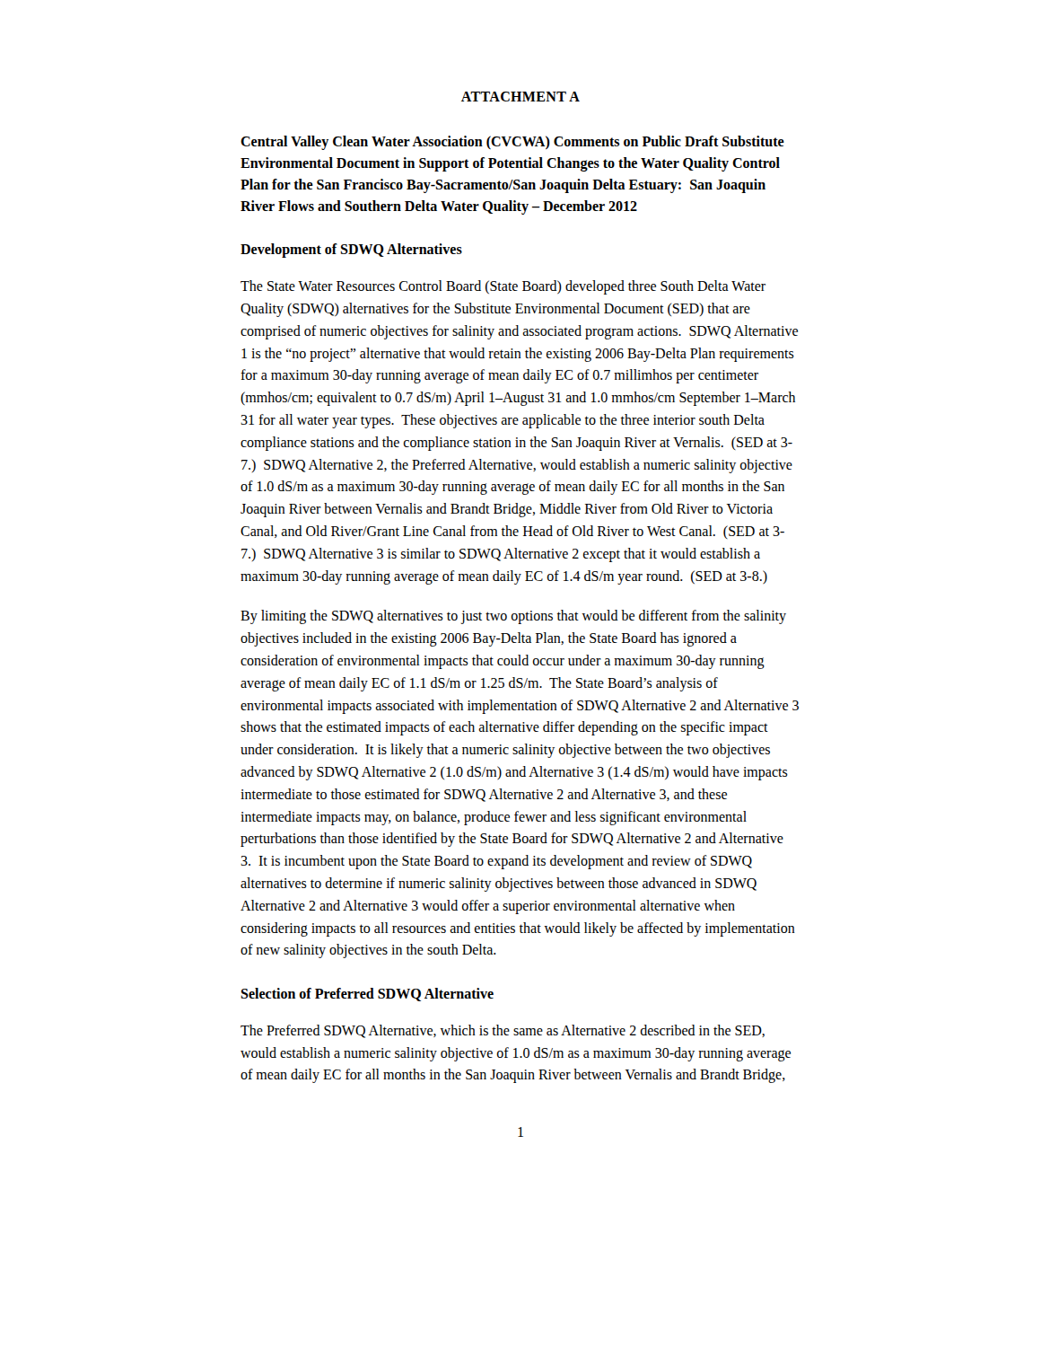ATTACHMENT A
Central Valley Clean Water Association (CVCWA) Comments on Public Draft Substitute Environmental Document in Support of Potential Changes to the Water Quality Control Plan for the San Francisco Bay-Sacramento/San Joaquin Delta Estuary: San Joaquin River Flows and Southern Delta Water Quality – December 2012
Development of SDWQ Alternatives
The State Water Resources Control Board (State Board) developed three South Delta Water Quality (SDWQ) alternatives for the Substitute Environmental Document (SED) that are comprised of numeric objectives for salinity and associated program actions. SDWQ Alternative 1 is the “no project” alternative that would retain the existing 2006 Bay-Delta Plan requirements for a maximum 30-day running average of mean daily EC of 0.7 millimhos per centimeter (mmhos/cm; equivalent to 0.7 dS/m) April 1–August 31 and 1.0 mmhos/cm September 1–March 31 for all water year types. These objectives are applicable to the three interior south Delta compliance stations and the compliance station in the San Joaquin River at Vernalis. (SED at 3-7.) SDWQ Alternative 2, the Preferred Alternative, would establish a numeric salinity objective of 1.0 dS/m as a maximum 30-day running average of mean daily EC for all months in the San Joaquin River between Vernalis and Brandt Bridge, Middle River from Old River to Victoria Canal, and Old River/Grant Line Canal from the Head of Old River to West Canal. (SED at 3-7.) SDWQ Alternative 3 is similar to SDWQ Alternative 2 except that it would establish a maximum 30-day running average of mean daily EC of 1.4 dS/m year round. (SED at 3-8.)
By limiting the SDWQ alternatives to just two options that would be different from the salinity objectives included in the existing 2006 Bay-Delta Plan, the State Board has ignored a consideration of environmental impacts that could occur under a maximum 30-day running average of mean daily EC of 1.1 dS/m or 1.25 dS/m. The State Board’s analysis of environmental impacts associated with implementation of SDWQ Alternative 2 and Alternative 3 shows that the estimated impacts of each alternative differ depending on the specific impact under consideration. It is likely that a numeric salinity objective between the two objectives advanced by SDWQ Alternative 2 (1.0 dS/m) and Alternative 3 (1.4 dS/m) would have impacts intermediate to those estimated for SDWQ Alternative 2 and Alternative 3, and these intermediate impacts may, on balance, produce fewer and less significant environmental perturbations than those identified by the State Board for SDWQ Alternative 2 and Alternative 3. It is incumbent upon the State Board to expand its development and review of SDWQ alternatives to determine if numeric salinity objectives between those advanced in SDWQ Alternative 2 and Alternative 3 would offer a superior environmental alternative when considering impacts to all resources and entities that would likely be affected by implementation of new salinity objectives in the south Delta.
Selection of Preferred SDWQ Alternative
The Preferred SDWQ Alternative, which is the same as Alternative 2 described in the SED, would establish a numeric salinity objective of 1.0 dS/m as a maximum 30-day running average of mean daily EC for all months in the San Joaquin River between Vernalis and Brandt Bridge,
1